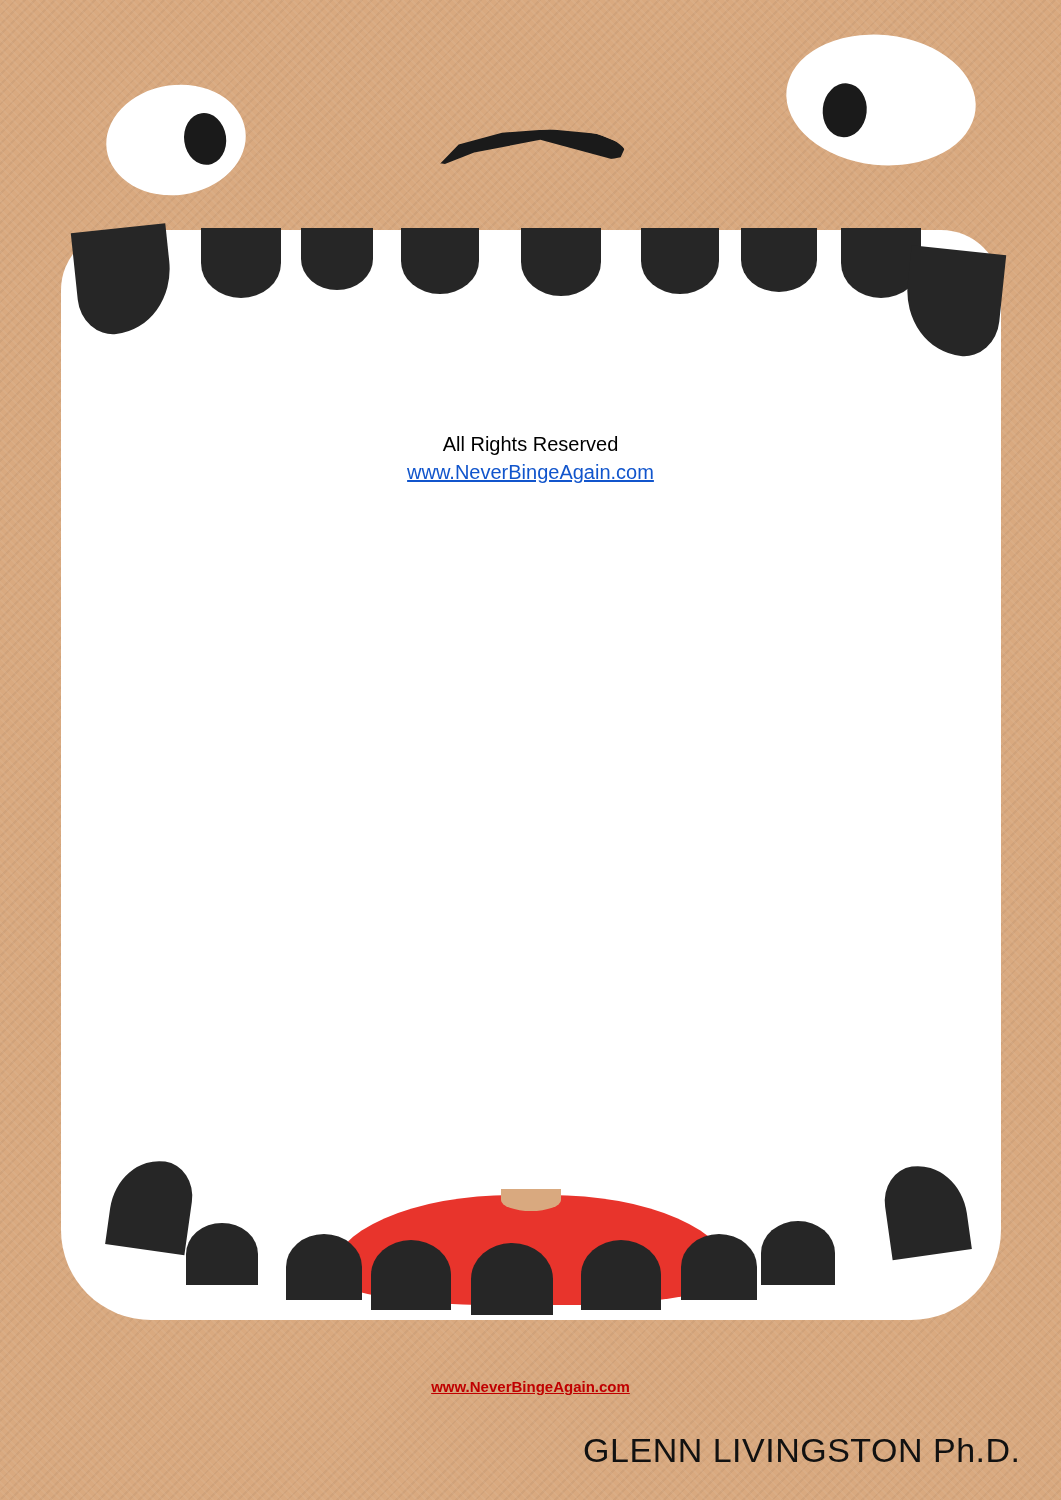All Rights Reserved
www.NeverBingeAgain.com
www.NeverBingeAgain.com
GLENN LIVINGSTON Ph.D.